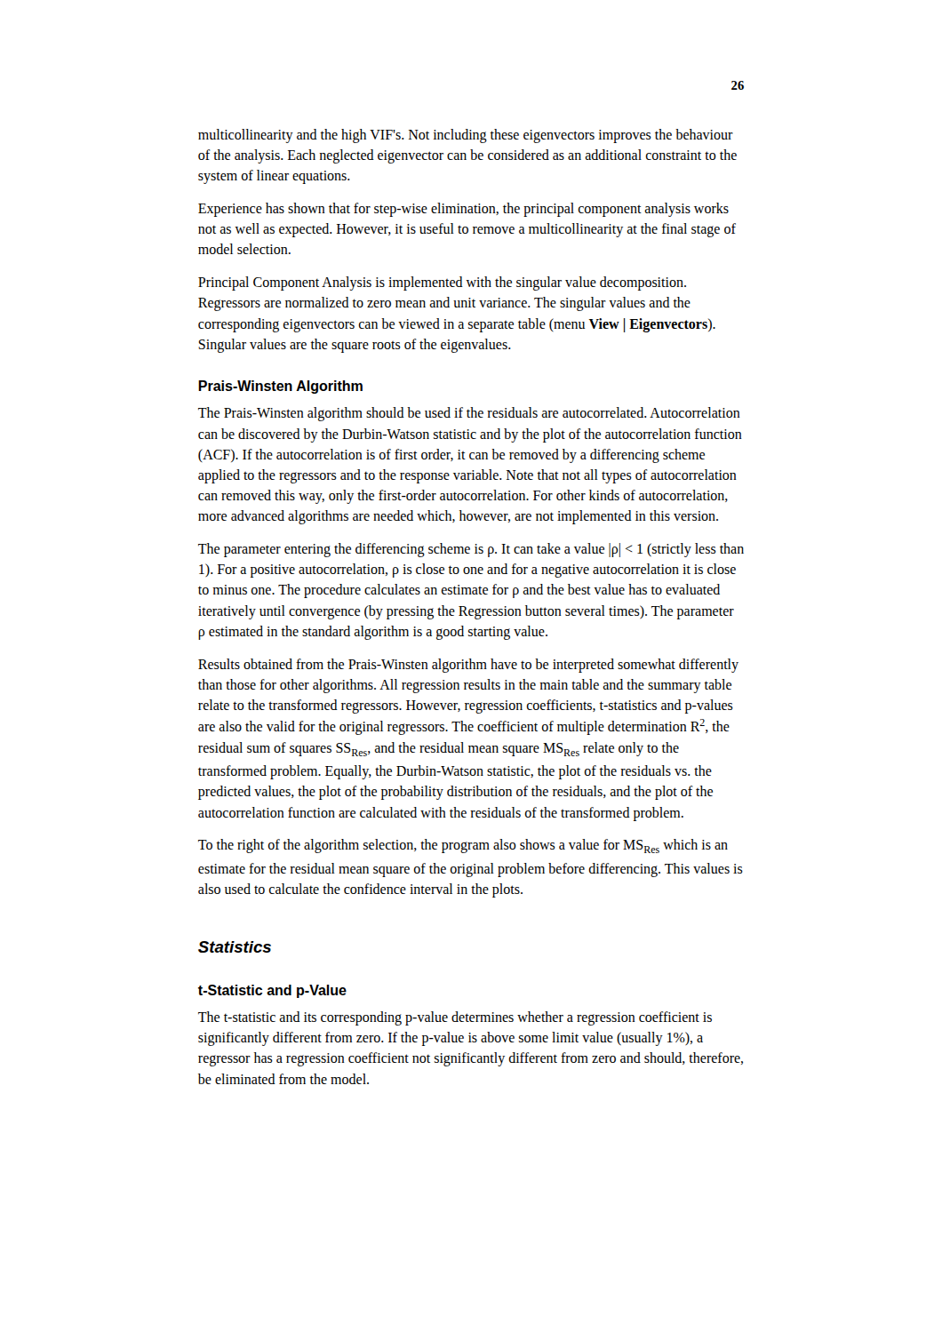26
multicollinearity and the high VIF's. Not including these eigenvectors improves the behaviour of the analysis. Each neglected eigenvector can be considered as an additional constraint to the system of linear equations.
Experience has shown that for step-wise elimination, the principal component analysis works not as well as expected. However, it is useful to remove a multicollinearity at the final stage of model selection.
Principal Component Analysis is implemented with the singular value decomposition. Regressors are normalized to zero mean and unit variance. The singular values and the corresponding eigenvectors can be viewed in a separate table (menu View | Eigenvectors). Singular values are the square roots of the eigenvalues.
Prais-Winsten Algorithm
The Prais-Winsten algorithm should be used if the residuals are autocorrelated. Autocorrelation can be discovered by the Durbin-Watson statistic and by the plot of the autocorrelation function (ACF). If the autocorrelation is of first order, it can be removed by a differencing scheme applied to the regressors and to the response variable. Note that not all types of autocorrelation can removed this way, only the first-order autocorrelation. For other kinds of autocorrelation, more advanced algorithms are needed which, however, are not implemented in this version.
The parameter entering the differencing scheme is ρ. It can take a value |ρ| < 1 (strictly less than 1). For a positive autocorrelation, ρ is close to one and for a negative autocorrelation it is close to minus one. The procedure calculates an estimate for ρ and the best value has to evaluated iteratively until convergence (by pressing the Regression button several times). The parameter ρ estimated in the standard algorithm is a good starting value.
Results obtained from the Prais-Winsten algorithm have to be interpreted somewhat differently than those for other algorithms. All regression results in the main table and the summary table relate to the transformed regressors. However, regression coefficients, t-statistics and p-values are also the valid for the original regressors. The coefficient of multiple determination R2, the residual sum of squares SSRes, and the residual mean square MSRes relate only to the transformed problem. Equally, the Durbin-Watson statistic, the plot of the residuals vs. the predicted values, the plot of the probability distribution of the residuals, and the plot of the autocorrelation function are calculated with the residuals of the transformed problem.
To the right of the algorithm selection, the program also shows a value for MSRes which is an estimate for the residual mean square of the original problem before differencing. This values is also used to calculate the confidence interval in the plots.
Statistics
t-Statistic and p-Value
The t-statistic and its corresponding p-value determines whether a regression coefficient is significantly different from zero. If the p-value is above some limit value (usually 1%), a regressor has a regression coefficient not significantly different from zero and should, therefore, be eliminated from the model.